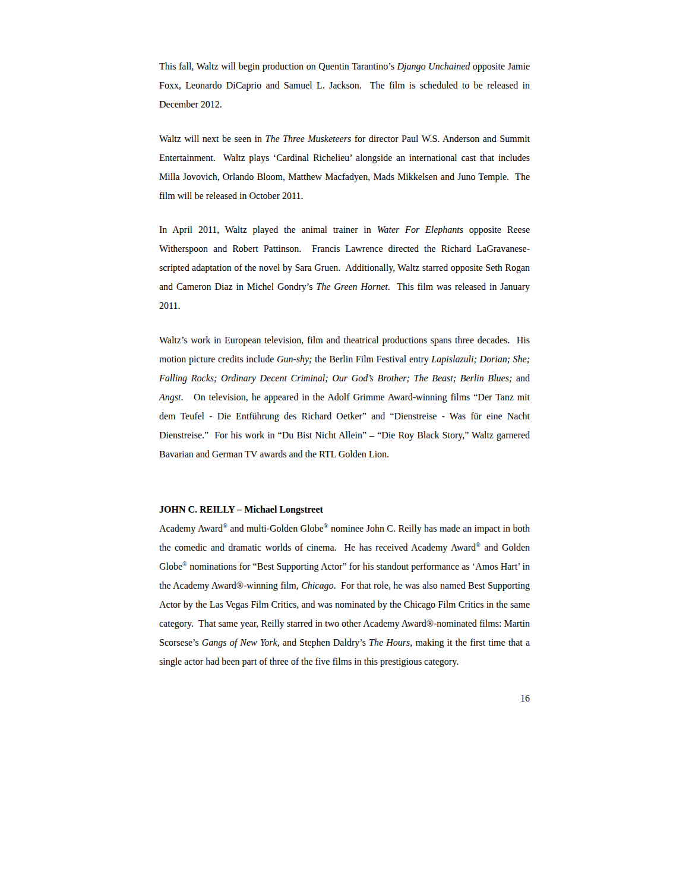This fall, Waltz will begin production on Quentin Tarantino’s Django Unchained opposite Jamie Foxx, Leonardo DiCaprio and Samuel L. Jackson. The film is scheduled to be released in December 2012.
Waltz will next be seen in The Three Musketeers for director Paul W.S. Anderson and Summit Entertainment. Waltz plays ‘Cardinal Richelieu’ alongside an international cast that includes Milla Jovovich, Orlando Bloom, Matthew Macfadyen, Mads Mikkelsen and Juno Temple. The film will be released in October 2011.
In April 2011, Waltz played the animal trainer in Water For Elephants opposite Reese Witherspoon and Robert Pattinson. Francis Lawrence directed the Richard LaGravanese-scripted adaptation of the novel by Sara Gruen. Additionally, Waltz starred opposite Seth Rogan and Cameron Diaz in Michel Gondry’s The Green Hornet. This film was released in January 2011.
Waltz’s work in European television, film and theatrical productions spans three decades. His motion picture credits include Gun-shy; the Berlin Film Festival entry Lapislazuli; Dorian; She; Falling Rocks; Ordinary Decent Criminal; Our God’s Brother; The Beast; Berlin Blues; and Angst. On television, he appeared in the Adolf Grimme Award-winning films “Der Tanz mit dem Teufel - Die Entführung des Richard Oetker” and “Dienstreise - Was für eine Nacht Dienstreise.” For his work in “Du Bist Nicht Allein” – “Die Roy Black Story,” Waltz garnered Bavarian and German TV awards and the RTL Golden Lion.
JOHN C. REILLY – Michael Longstreet
Academy Award® and multi-Golden Globe® nominee John C. Reilly has made an impact in both the comedic and dramatic worlds of cinema. He has received Academy Award® and Golden Globe® nominations for “Best Supporting Actor” for his standout performance as ‘Amos Hart’ in the Academy Award®-winning film, Chicago. For that role, he was also named Best Supporting Actor by the Las Vegas Film Critics, and was nominated by the Chicago Film Critics in the same category. That same year, Reilly starred in two other Academy Award®-nominated films: Martin Scorsese’s Gangs of New York, and Stephen Daldry’s The Hours, making it the first time that a single actor had been part of three of the five films in this prestigious category.
16